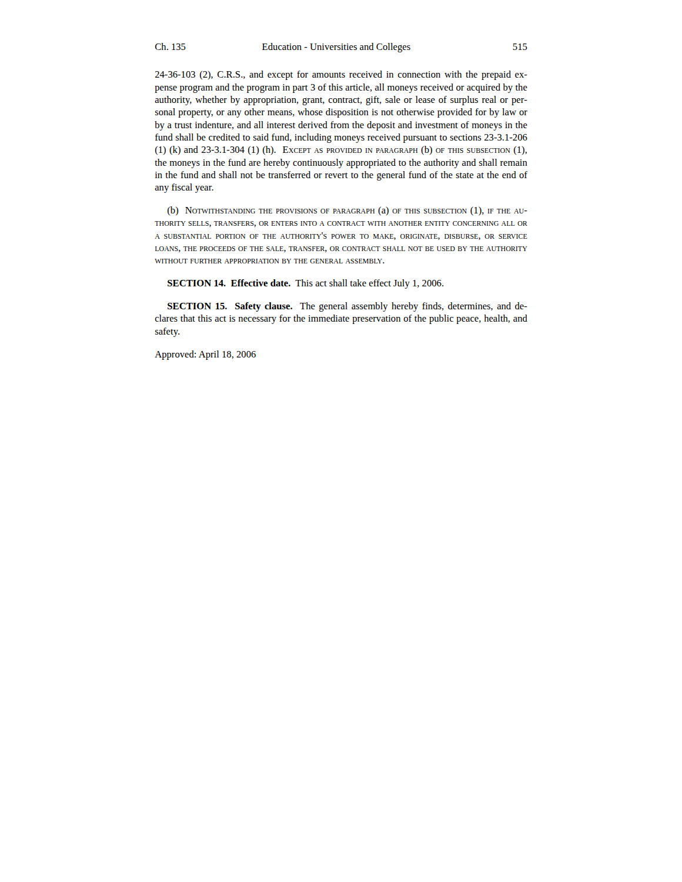Ch. 135 Education - Universities and Colleges 515
24-36-103 (2), C.R.S., and except for amounts received in connection with the prepaid expense program and the program in part 3 of this article, all moneys received or acquired by the authority, whether by appropriation, grant, contract, gift, sale or lease of surplus real or personal property, or any other means, whose disposition is not otherwise provided for by law or by a trust indenture, and all interest derived from the deposit and investment of moneys in the fund shall be credited to said fund, including moneys received pursuant to sections 23-3.1-206 (1) (k) and 23-3.1-304 (1) (h). Except as provided in paragraph (b) of this subsection (1), the moneys in the fund are hereby continuously appropriated to the authority and shall remain in the fund and shall not be transferred or revert to the general fund of the state at the end of any fiscal year.
(b) Notwithstanding the provisions of paragraph (a) of this subsection (1), if the authority sells, transfers, or enters into a contract with another entity concerning all or a substantial portion of the authority's power to make, originate, disburse, or service loans, the proceeds of the sale, transfer, or contract shall not be used by the authority without further appropriation by the general assembly.
SECTION 14. Effective date. This act shall take effect July 1, 2006.
SECTION 15. Safety clause. The general assembly hereby finds, determines, and declares that this act is necessary for the immediate preservation of the public peace, health, and safety.
Approved: April 18, 2006